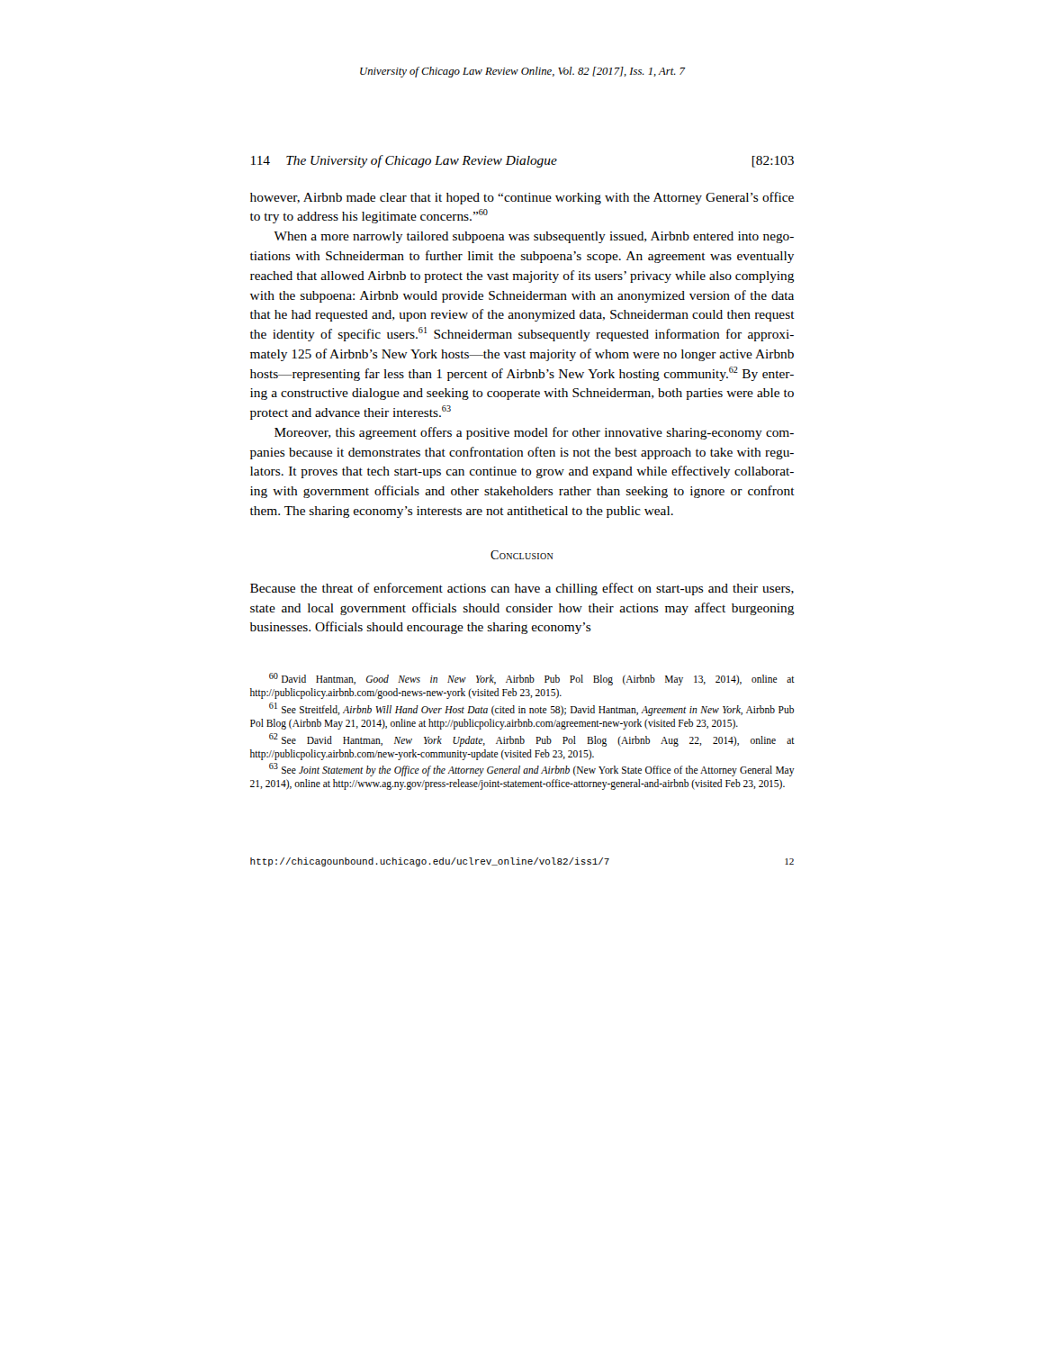University of Chicago Law Review Online, Vol. 82 [2017], Iss. 1, Art. 7
114 The University of Chicago Law Review Dialogue [82:103
however, Airbnb made clear that it hoped to “continue working with the Attorney General’s office to try to address his legitimate concerns.”60
When a more narrowly tailored subpoena was subsequently issued, Airbnb entered into negotiations with Schneiderman to further limit the subpoena’s scope. An agreement was eventually reached that allowed Airbnb to protect the vast majority of its users’ privacy while also complying with the subpoena: Airbnb would provide Schneiderman with an anonymized version of the data that he had requested and, upon review of the anonymized data, Schneiderman could then request the identity of specific users.61 Schneiderman subsequently requested information for approximately 125 of Airbnb’s New York hosts—the vast majority of whom were no longer active Airbnb hosts—representing far less than 1 percent of Airbnb’s New York hosting community.62 By entering a constructive dialogue and seeking to cooperate with Schneiderman, both parties were able to protect and advance their interests.63
Moreover, this agreement offers a positive model for other innovative sharing-economy companies because it demonstrates that confrontation often is not the best approach to take with regulators. It proves that tech start-ups can continue to grow and expand while effectively collaborating with government officials and other stakeholders rather than seeking to ignore or confront them. The sharing economy’s interests are not antithetical to the public weal.
Conclusion
Because the threat of enforcement actions can have a chilling effect on start-ups and their users, state and local government officials should consider how their actions may affect burgeoning businesses. Officials should encourage the sharing economy’s
60David Hantman, Good News in New York, Airbnb Pub Pol Blog (Airbnb May 13, 2014), online at http://publicpolicy.airbnb.com/good-news-new-york (visited Feb 23, 2015).
61See Streitfeld, Airbnb Will Hand Over Host Data (cited in note 58); David Hantman, Agreement in New York, Airbnb Pub Pol Blog (Airbnb May 21, 2014), online at http://publicpolicy.airbnb.com/agreement-new-york (visited Feb 23, 2015).
62See David Hantman, New York Update, Airbnb Pub Pol Blog (Airbnb Aug 22, 2014), online at http://publicpolicy.airbnb.com/new-york-community-update (visited Feb 23, 2015).
63See Joint Statement by the Office of the Attorney General and Airbnb (New York State Office of the Attorney General May 21, 2014), online at http://www.ag.ny.gov/press-release/joint-statement-office-attorney-general-and-airbnb (visited Feb 23, 2015).
http://chicagounbound.uchicago.edu/uclrev_online/vol82/iss1/7 12